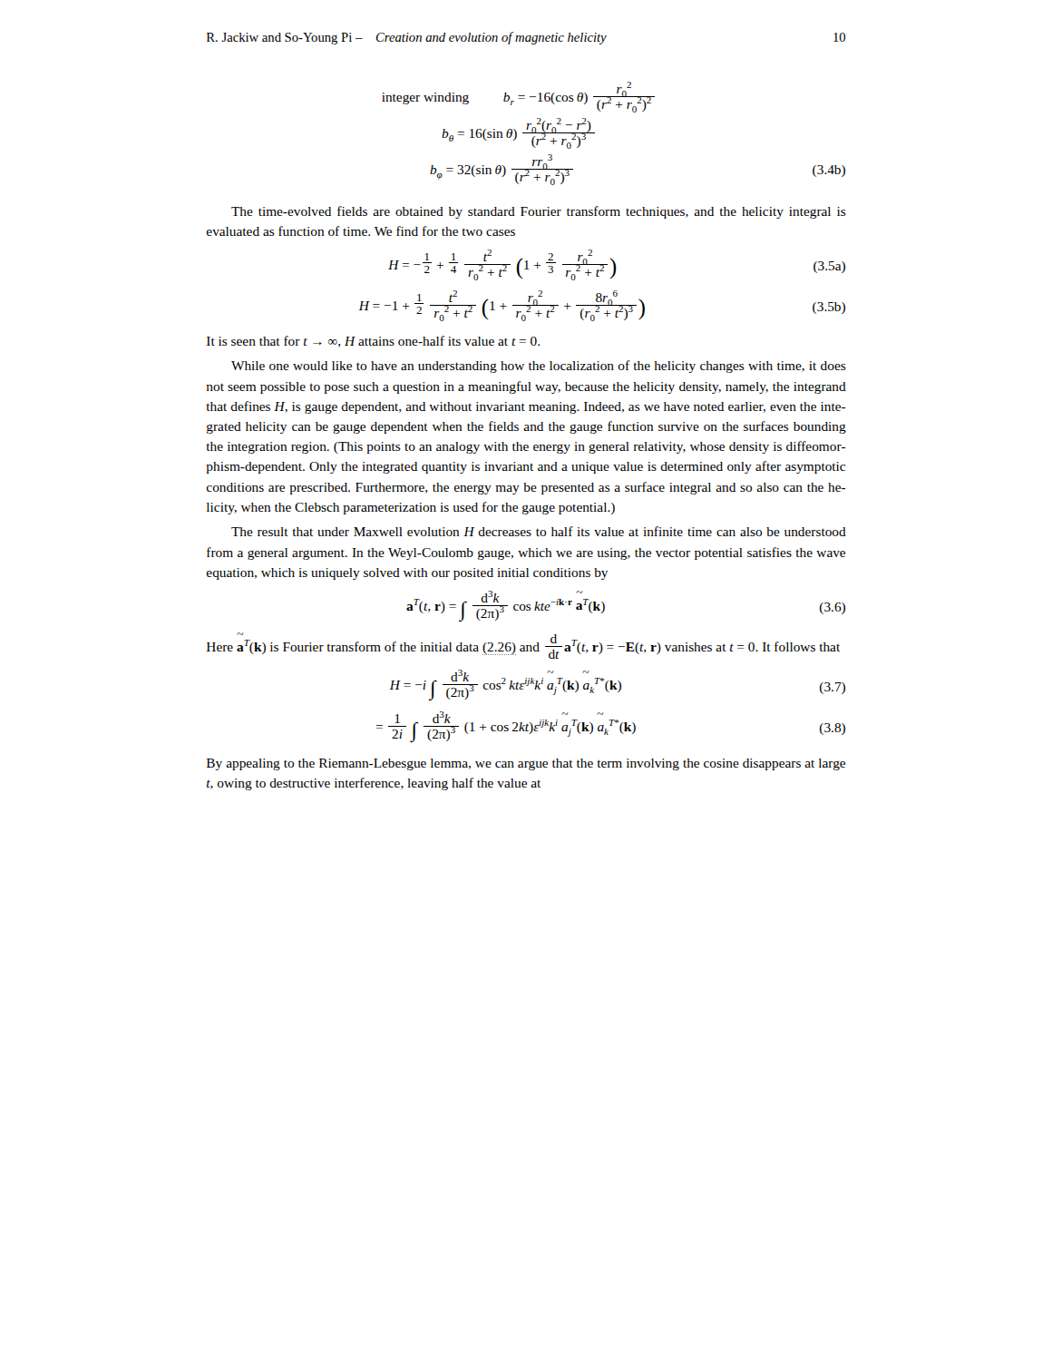R. Jackiw and So-Young Pi – Creation and evolution of magnetic helicity 10
integer winding br = −16(cos θ) r02(r2 + r02)2
bθ = 16(sin θ) r02(r02 − r2)(r2 + r02)3
bφ = 32(sin θ) rr03(r2 + r02)3
(3.4b)
The time-evolved fields are obtained by standard Fourier transform techniques, and the helicity integral is evaluated as function of time. We find for the two cases
H = −12 + 14 t2 r02 + t2 (1 + 23 r02 r02 + t2)
(3.5a)
H = −1 + 12 t2 r02 + t2 (1 + r02 r02 + t2 + 8r06(r02 + t2)3)
(3.5b)
It is seen that for t → ∞, H attains one-half its value at t = 0.
While one would like to have an understanding how the localization of the helicity changes with time, it does not seem possible to pose such a question in a meaningful way, because the helicity density, namely, the integrand that defines H, is gauge dependent, and without invariant meaning. Indeed, as we have noted earlier, even the integrated helicity can be gauge dependent when the fields and the gauge function survive on the surfaces bounding the integration region. (This points to an analogy with the energy in general relativity, whose density is diffeomorphism-dependent. Only the integrated quantity is invariant and a unique value is determined only after asymptotic conditions are prescribed. Furthermore, the energy may be presented as a surface integral and so also can the helicity, when the Clebsch parameterization is used for the gauge potential.)
The result that under Maxwell evolution H decreases to half its value at infinite time can also be understood from a general argument. In the Weyl-Coulomb gauge, which we are using, the vector potential satisfies the wave equation, which is uniquely solved with our posited initial conditions by
aT(t, r) = ∫ d3k(2π)3 cos kt e−ik·r aT(k)
(3.6)
Here aT(k) is Fourier transform of the initial data (2.26) and ddt aT(t, r) = −E(t, r) vanishes at t = 0. It follows that
H = −i ∫ d3k(2π)3 cos2 kt εijkki ajT(k) akT*(k)
(3.7)
= 12i ∫ d3k(2π)3 (1 + cos 2kt)εijkki ajT(k) akT*(k)
(3.8)
By appealing to the Riemann-Lebesgue lemma, we can argue that the term involving the cosine disappears at large t, owing to destructive interference, leaving half the value at